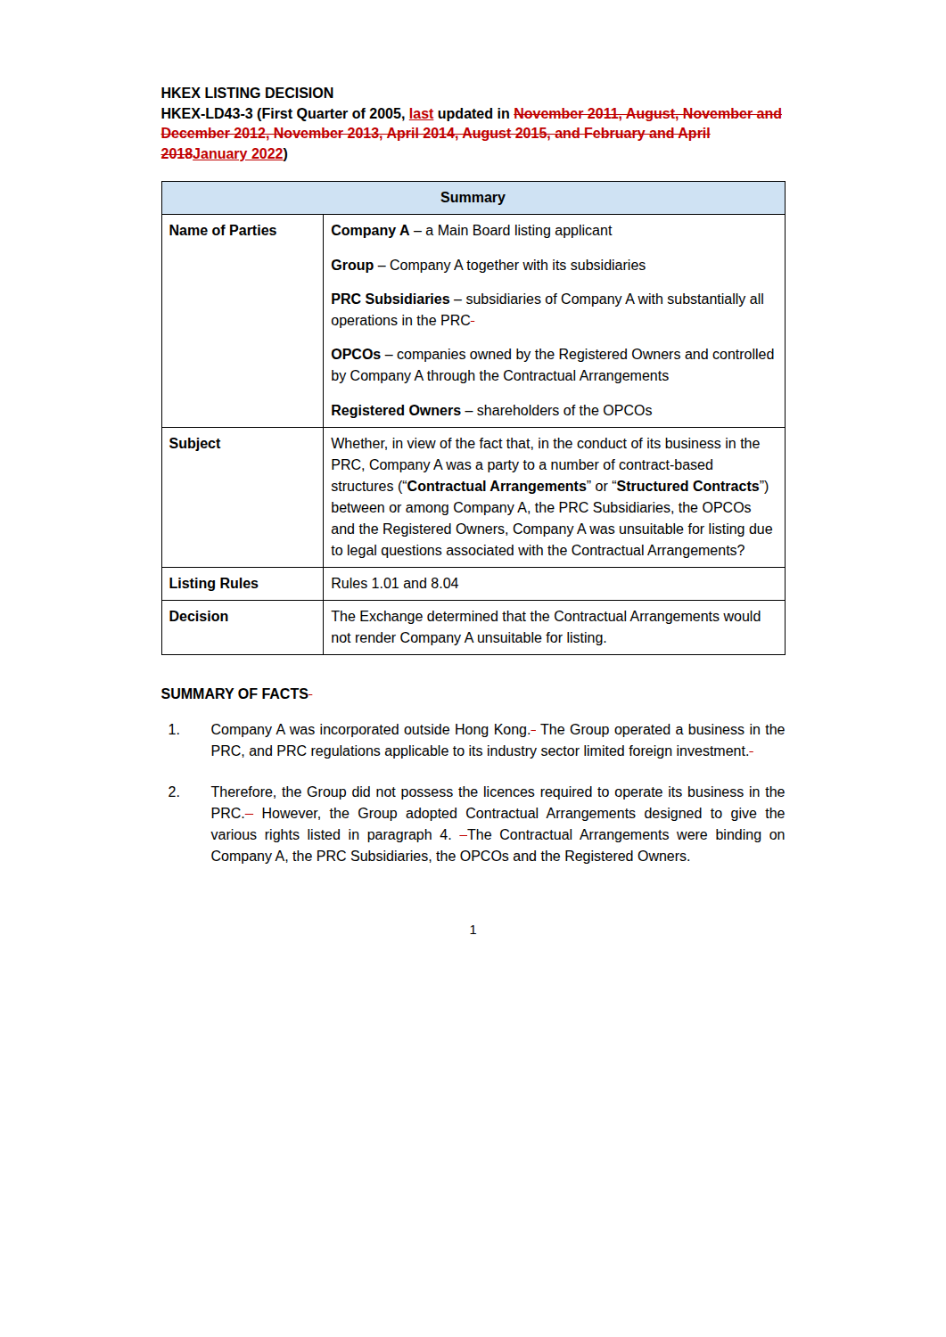HKEX LISTING DECISION
HKEX-LD43-3 (First Quarter of 2005, last updated in November 2011, August, November and December 2012, November 2013, April 2014, August 2015, and February and April 2018 January 2022)
| Summary |
| --- |
| Name of Parties | Company A – a Main Board listing applicant Group – Company A together with its subsidiaries PRC Subsidiaries – subsidiaries of Company A with substantially all operations in the PRC OPCOs – companies owned by the Registered Owners and controlled by Company A through the Contractual Arrangements Registered Owners – shareholders of the OPCOs |
| Subject | Whether, in view of the fact that, in the conduct of its business in the PRC, Company A was a party to a number of contract-based structures (“ Contractual Arrangements ” or “ Structured Contracts ”) between or among Company A, the PRC Subsidiaries, the OPCOs and the Registered Owners, Company A was unsuitable for listing due to legal questions associated with the Contractual Arrangements? |
| Listing Rules | Rules 1.01 and 8.04 |
| Decision | The Exchange determined that the Contractual Arrangements would not render Company A unsuitable for listing. |
SUMMARY OF FACTS
Company A was incorporated outside Hong Kong. The Group operated a business in the PRC, and PRC regulations applicable to its industry sector limited foreign investment.
Therefore, the Group did not possess the licences required to operate its business in the PRC. However, the Group adopted Contractual Arrangements designed to give the various rights listed in paragraph 4. The Contractual Arrangements were binding on Company A, the PRC Subsidiaries, the OPCOs and the Registered Owners.
1